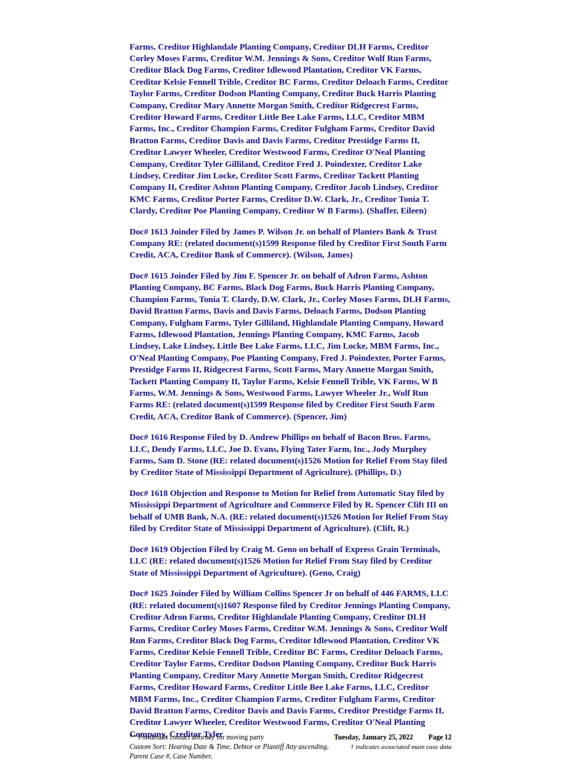Farms, Creditor Highlandale Planting Company, Creditor DLH Farms, Creditor Corley Moses Farms, Creditor W.M. Jennings & Sons, Creditor Wolf Run Farms, Creditor Black Dog Farms, Creditor Idlewood Plantation, Creditor VK Farms, Creditor Kelsie Fennell Trible, Creditor BC Farms, Creditor Deloach Farms, Creditor Taylor Farms, Creditor Dodson Planting Company, Creditor Buck Harris Planting Company, Creditor Mary Annette Morgan Smith, Creditor Ridgecrest Farms, Creditor Howard Farms, Creditor Little Bee Lake Farms, LLC, Creditor MBM Farms, Inc., Creditor Champion Farms, Creditor Fulgham Farms, Creditor David Bratton Farms, Creditor Davis and Davis Farms, Creditor Prestidge Farms II, Creditor Lawyer Wheeler, Creditor Westwood Farms, Creditor O'Neal Planting Company, Creditor Tyler Gilliland, Creditor Fred J. Poindexter, Creditor Lake Lindsey, Creditor Jim Locke, Creditor Scott Farms, Creditor Tackett Planting Company II, Creditor Ashton Planting Company, Creditor Jacob Lindsey, Creditor KMC Farms, Creditor Porter Farms, Creditor D.W. Clark, Jr., Creditor Tonia T. Clardy, Creditor Poe Planting Company, Creditor W B Farms). (Shaffer, Eileen)
Doc# 1613 Joinder Filed by James P. Wilson Jr. on behalf of Planters Bank & Trust Company RE: (related document(s)1599 Response filed by Creditor First South Farm Credit, ACA, Creditor Bank of Commerce). (Wilson, James)
Doc# 1615 Joinder Filed by Jim F. Spencer Jr. on behalf of Adron Farms, Ashton Planting Company, BC Farms, Black Dog Farms, Buck Harris Planting Company, Champion Farms, Tonia T. Clardy, D.W. Clark, Jr., Corley Moses Farms, DLH Farms, David Bratton Farms, Davis and Davis Farms, Deloach Farms, Dodson Planting Company, Fulgham Farms, Tyler Gilliland, Highlandale Planting Company, Howard Farms, Idlewood Plantation, Jennings Planting Company, KMC Farms, Jacob Lindsey, Lake Lindsey, Little Bee Lake Farms, LLC, Jim Locke, MBM Farms, Inc., O'Neal Planting Company, Poe Planting Company, Fred J. Poindexter, Porter Farms, Prestidge Farms II, Ridgecrest Farms, Scott Farms, Mary Annette Morgan Smith, Tackett Planting Company II, Taylor Farms, Kelsie Fennell Trible, VK Farms, W B Farms, W.M. Jennings & Sons, Westwood Farms, Lawyer Wheeler Jr., Wolf Run Farms RE: (related document(s)1599 Response filed by Creditor First South Farm Credit, ACA, Creditor Bank of Commerce). (Spencer, Jim)
Doc# 1616 Response Filed by D. Andrew Phillips on behalf of Bacon Bros. Farms, LLC, Dendy Farms, LLC, Joe D. Evans, Flying Tater Farm, Inc., Jody Murphey Farms, Sam D. Stone (RE: related document(s)1526 Motion for Relief From Stay filed by Creditor State of Mississippi Department of Agriculture). (Phillips, D.)
Doc# 1618 Objection and Response to Motion for Relief from Automatic Stay filed by Mississippi Department of Agriculture and Commerce Filed by R. Spencer Clift III on behalf of UMB Bank, N.A. (RE: related document(s)1526 Motion for Relief From Stay filed by Creditor State of Mississippi Department of Agriculture). (Clift, R.)
Doc# 1619 Objection Filed by Craig M. Geno on behalf of Express Grain Terminals, LLC (RE: related document(s)1526 Motion for Relief From Stay filed by Creditor State of Mississippi Department of Agriculture). (Geno, Craig)
Doc# 1625 Joinder Filed by William Collins Spencer Jr on behalf of 446 FARMS, LLC (RE: related document(s)1607 Response filed by Creditor Jennings Planting Company, Creditor Adron Farms, Creditor Highlandale Planting Company, Creditor DLH Farms, Creditor Corley Moses Farms, Creditor W.M. Jennings & Sons, Creditor Wolf Run Farms, Creditor Black Dog Farms, Creditor Idlewood Plantation, Creditor VK Farms, Creditor Kelsie Fennell Trible, Creditor BC Farms, Creditor Deloach Farms, Creditor Taylor Farms, Creditor Dodson Planting Company, Creditor Buck Harris Planting Company, Creditor Mary Annette Morgan Smith, Creditor Ridgecrest Farms, Creditor Howard Farms, Creditor Little Bee Lake Farms, LLC, Creditor MBM Farms, Inc., Creditor Champion Farms, Creditor Fulgham Farms, Creditor David Bratton Farms, Creditor Davis and Davis Farms, Creditor Prestidge Farms II, Creditor Lawyer Wheeler, Creditor Westwood Farms, Creditor O'Neal Planting Company, Creditor Tyler
| ** For details contact attorney for moving party Custom Sort: Hearing Date & Time, Debtor or Plantiff Atty ascending, Parent Case #, Case Number, | Tuesday, January 25, 2022 Page 12 † indicates associated main case data |